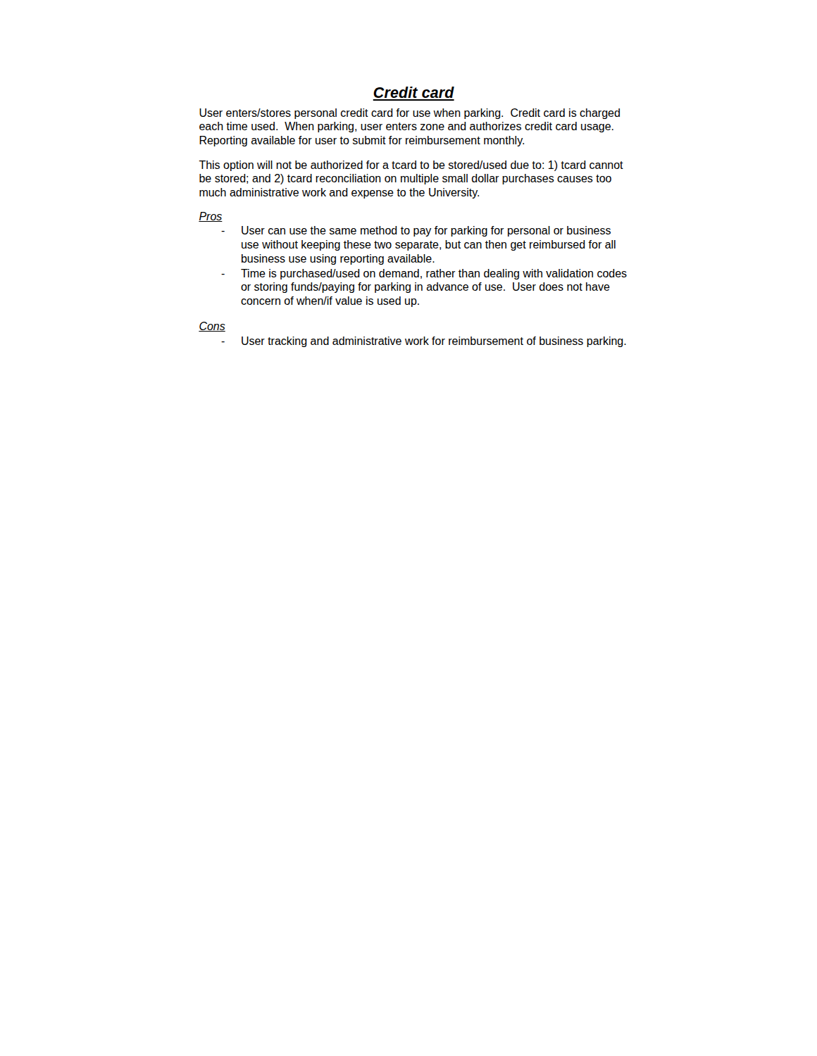Credit card
User enters/stores personal credit card for use when parking. Credit card is charged each time used. When parking, user enters zone and authorizes credit card usage. Reporting available for user to submit for reimbursement monthly.
This option will not be authorized for a tcard to be stored/used due to: 1) tcard cannot be stored; and 2) tcard reconciliation on multiple small dollar purchases causes too much administrative work and expense to the University.
Pros
User can use the same method to pay for parking for personal or business use without keeping these two separate, but can then get reimbursed for all business use using reporting available.
Time is purchased/used on demand, rather than dealing with validation codes or storing funds/paying for parking in advance of use. User does not have concern of when/if value is used up.
Cons
User tracking and administrative work for reimbursement of business parking.